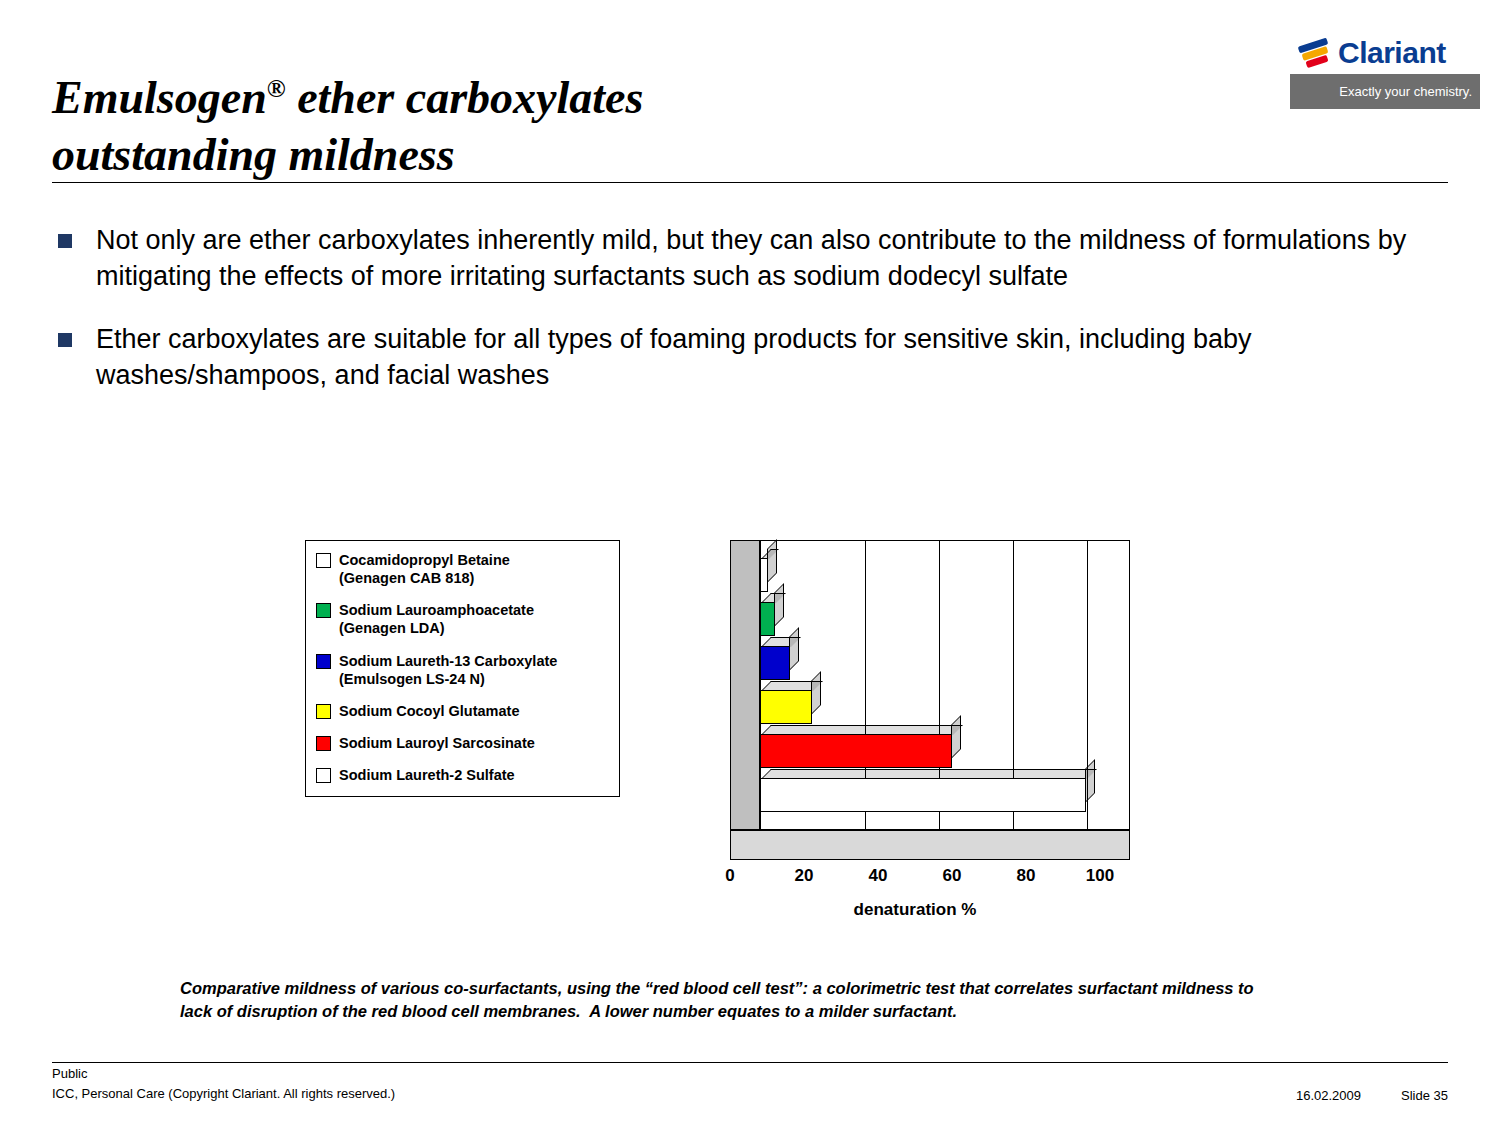Clariant
Exactly your chemistry.
Emulsogen® ether carboxylates
outstanding mildness
Not only are ether carboxylates inherently mild, but they can also contribute to the mildness of formulations by mitigating the effects of more irritating surfactants such as sodium dodecyl sulfate
Ether carboxylates are suitable for all types of foaming products for sensitive skin, including baby washes/shampoos, and facial washes
Cocamidopropyl Betaine
(Genagen CAB 818)
Sodium Lauroamphoacetate
(Genagen LDA)
Sodium Laureth-13 Carboxylate
(Emulsogen LS-24 N)
Sodium Cocoyl Glutamate
Sodium Lauroyl Sarcosinate
Sodium Laureth-2 Sulfate
0 20 40 60 80 100
denaturation %
Comparative mildness of various co-surfactants, using the “red blood cell test”: a colorimetric test that correlates surfactant mildness to lack of disruption of the red blood cell membranes. A lower number equates to a milder surfactant.
Public
ICC, Personal Care (Copyright Clariant. All rights reserved.)
16.02.2009Slide 35